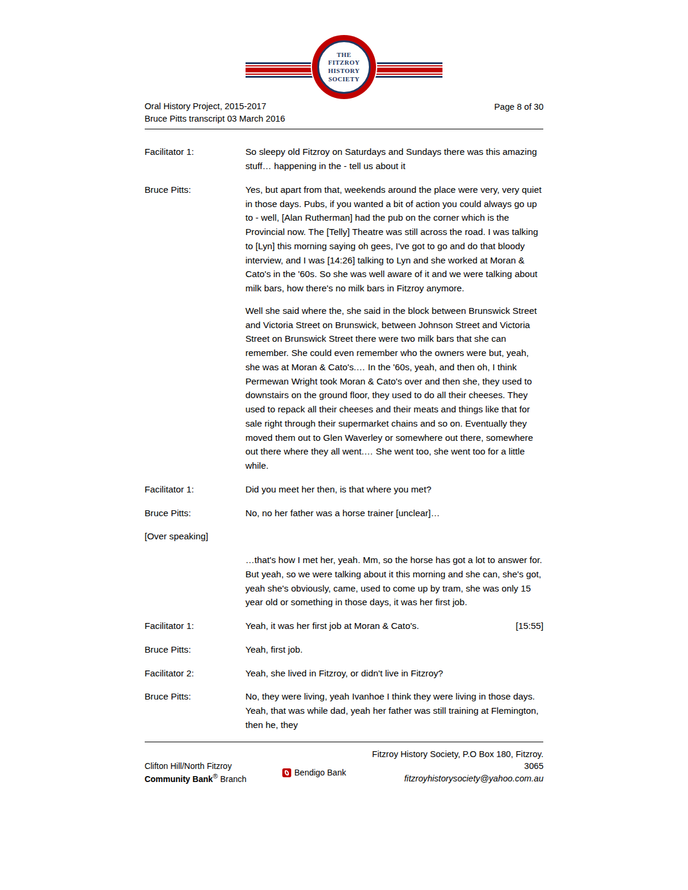The
Fitzroy
History
Society
Oral History Project, 2015-2017
Bruce Pitts transcript 03 March 2016
Page 8 of 30
Facilitator 1:
So sleepy old Fitzroy on Saturdays and Sundays there was this amazing stuff… happening in the - tell us about it
Bruce Pitts:
Yes, but apart from that, weekends around the place were very, very quiet in those days. Pubs, if you wanted a bit of action you could always go up to - well, [Alan Rutherman] had the pub on the corner which is the Provincial now. The [Telly] Theatre was still across the road. I was talking to [Lyn] this morning saying oh gees, I've got to go and do that bloody interview, and I was [14:26] talking to Lyn and she worked at Moran & Cato's in the '60s. So she was well aware of it and we were talking about milk bars, how there's no milk bars in Fitzroy anymore.
Well she said where the, she said in the block between Brunswick Street and Victoria Street on Brunswick, between Johnson Street and Victoria Street on Brunswick Street there were two milk bars that she can remember. She could even remember who the owners were but, yeah, she was at Moran & Cato's.… In the '60s, yeah, and then oh, I think Permewan Wright took Moran & Cato's over and then she, they used to downstairs on the ground floor, they used to do all their cheeses. They used to repack all their cheeses and their meats and things like that for sale right through their supermarket chains and so on. Eventually they moved them out to Glen Waverley or somewhere out there, somewhere out there where they all went.… She went too, she went too for a little while.
Facilitator 1:
Did you meet her then, is that where you met?
Bruce Pitts:
No, no her father was a horse trainer [unclear]…
[Over speaking]
…that's how I met her, yeah. Mm, so the horse has got a lot to answer for. But yeah, so we were talking about it this morning and she can, she's got, yeah she's obviously, came, used to come up by tram, she was only 15 year old or something in those days, it was her first job.
Facilitator 1:
Yeah, it was her first job at Moran & Cato's. [15:55]
Bruce Pitts:
Yeah, first job.
Facilitator 2:
Yeah, she lived in Fitzroy, or didn't live in Fitzroy?
Bruce Pitts:
No, they were living, yeah Ivanhoe I think they were living in those days. Yeah, that was while dad, yeah her father was still training at Flemington, then he, they
Clifton Hill/North Fitzroy Community Bank® Branch
Bendigo Bank
Fitzroy History Society, P.O Box 180, Fitzroy. 3065
fitzroyhistorysociety@yahoo.com.au